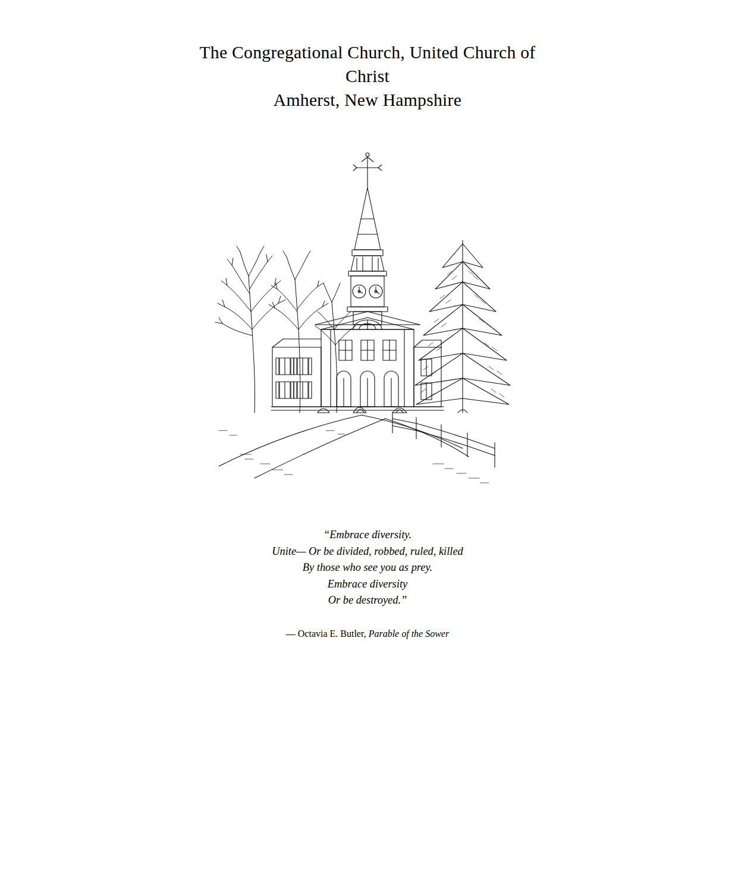The Congregational Church, United Church of Christ Amherst, New Hampshire
Pen-and-ink drawing of the Amherst Congregational Church A line drawing of a white New England meetinghouse with a tall steeple and weathervane, a clock in the tower, flanked by bare deciduous trees on the left and a large evergreen on the right, with a curving walkway and split-rail fence in the foreground.
“Embrace diversity. Unite— Or be divided, robbed, ruled, killed By those who see you as prey. Embrace diversity Or be destroyed.”
— Octavia E. Butler, Parable of the Sower